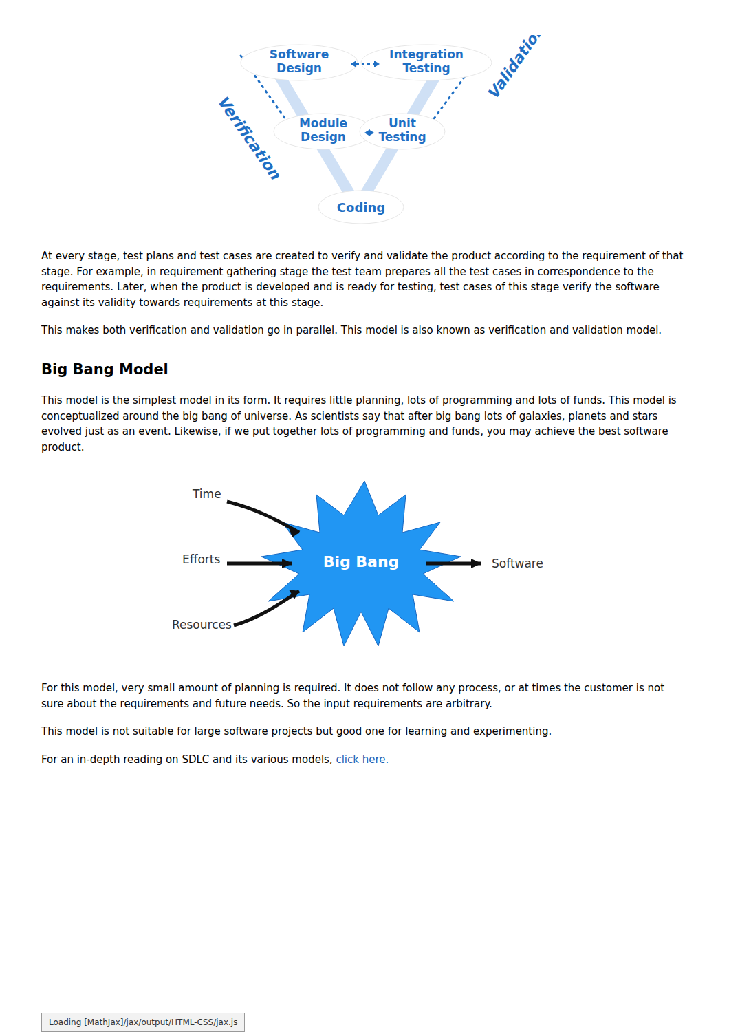Verification Validation Software Design Integration Testing Module Design Unit Testing Coding
At every stage, test plans and test cases are created to verify and validate the product according to the requirement of that stage. For example, in requirement gathering stage the test team prepares all the test cases in correspondence to the requirements. Later, when the product is developed and is ready for testing, test cases of this stage verify the software against its validity towards requirements at this stage.
This makes both verification and validation go in parallel. This model is also known as verification and validation model.
Big Bang Model
This model is the simplest model in its form. It requires little planning, lots of programming and lots of funds. This model is conceptualized around the big bang of universe. As scientists say that after big bang lots of galaxies, planets and stars evolved just as an event. Likewise, if we put together lots of programming and funds, you may achieve the best software product.
Big Bang Time Efforts Resources Software
For this model, very small amount of planning is required. It does not follow any process, or at times the customer is not sure about the requirements and future needs. So the input requirements are arbitrary.
This model is not suitable for large software projects but good one for learning and experimenting.
For an in-depth reading on SDLC and its various models, click here.
Loading [MathJax]/jax/output/HTML-CSS/jax.js